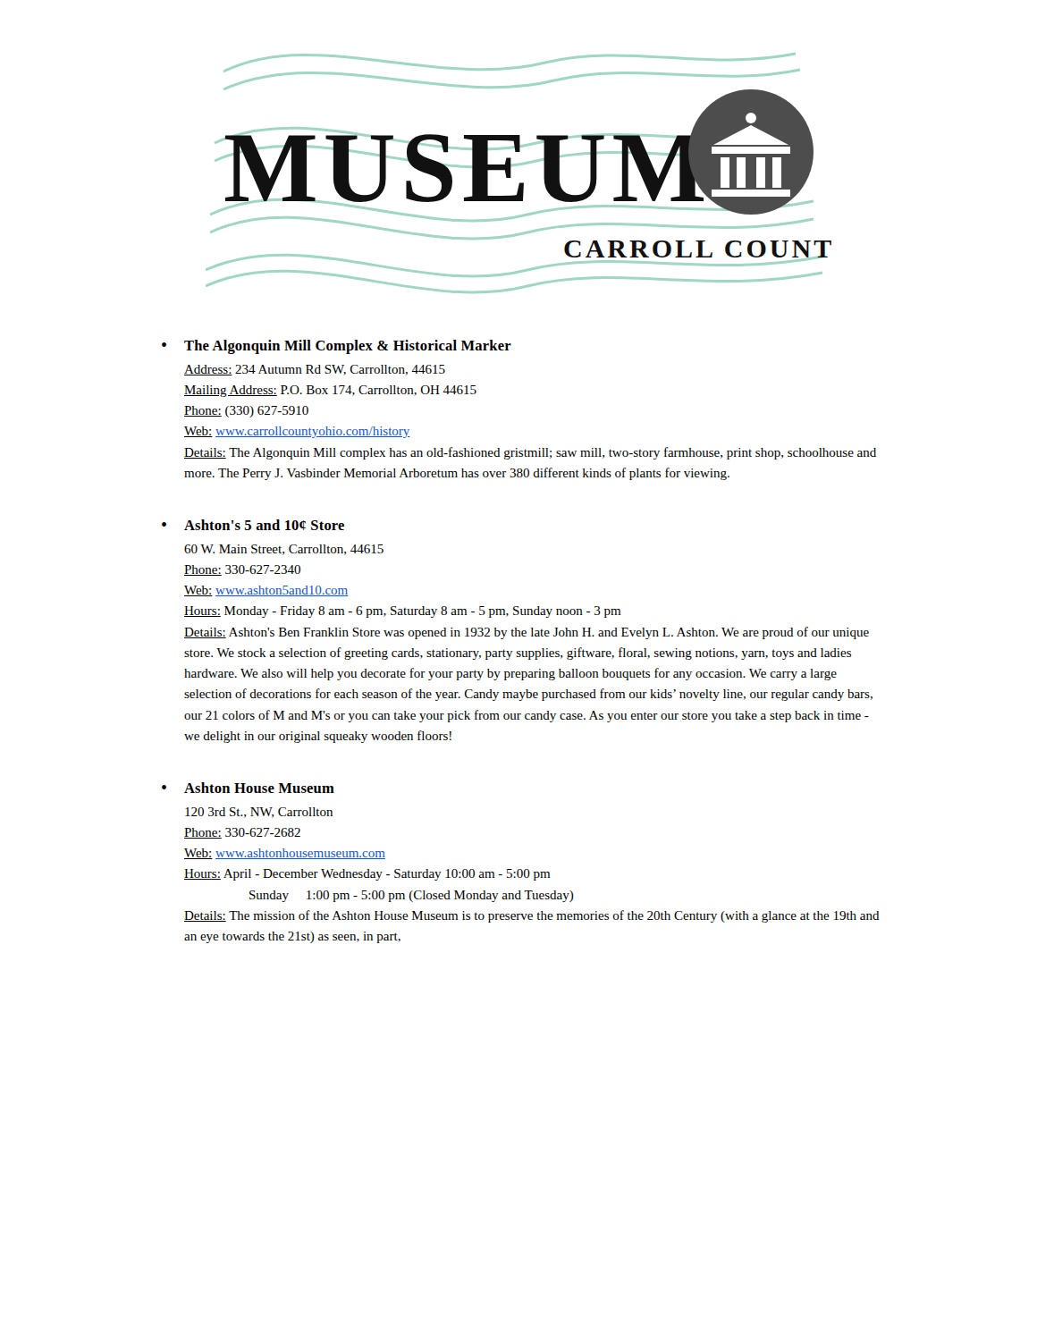MUSEUMS CARROLL COUNTY
The Algonquin Mill Complex & Historical Marker
Address: 234 Autumn Rd SW, Carrollton, 44615
Mailing Address: P.O. Box 174, Carrollton, OH 44615
Phone: (330) 627-5910
Web: www.carrollcountyohio.com/history
Details: The Algonquin Mill complex has an old-fashioned gristmill; saw mill, two-story farmhouse, print shop, schoolhouse and more. The Perry J. Vasbinder Memorial Arboretum has over 380 different kinds of plants for viewing.
Ashton's 5 and 10¢ Store
60 W. Main Street, Carrollton, 44615
Phone: 330-627-2340
Web: www.ashton5and10.com
Hours: Monday - Friday 8 am - 6 pm, Saturday 8 am - 5 pm, Sunday noon - 3 pm
Details: Ashton's Ben Franklin Store was opened in 1932 by the late John H. and Evelyn L. Ashton. We are proud of our unique store. We stock a selection of greeting cards, stationary, party supplies, giftware, floral, sewing notions, yarn, toys and ladies hardware. We also will help you decorate for your party by preparing balloon bouquets for any occasion. We carry a large selection of decorations for each season of the year. Candy maybe purchased from our kids’ novelty line, our regular candy bars, our 21 colors of M and M's or you can take your pick from our candy case. As you enter our store you take a step back in time - we delight in our original squeaky wooden floors!
Ashton House Museum
120 3rd St., NW, Carrollton
Phone: 330-627-2682
Web: www.ashtonhousemuseum.com
Hours: April - December Wednesday - Saturday 10:00 am - 5:00 pm
Sunday 1:00 pm - 5:00 pm (Closed Monday and Tuesday)
Details: The mission of the Ashton House Museum is to preserve the memories of the 20th Century (with a glance at the 19th and an eye towards the 21st) as seen, in part,